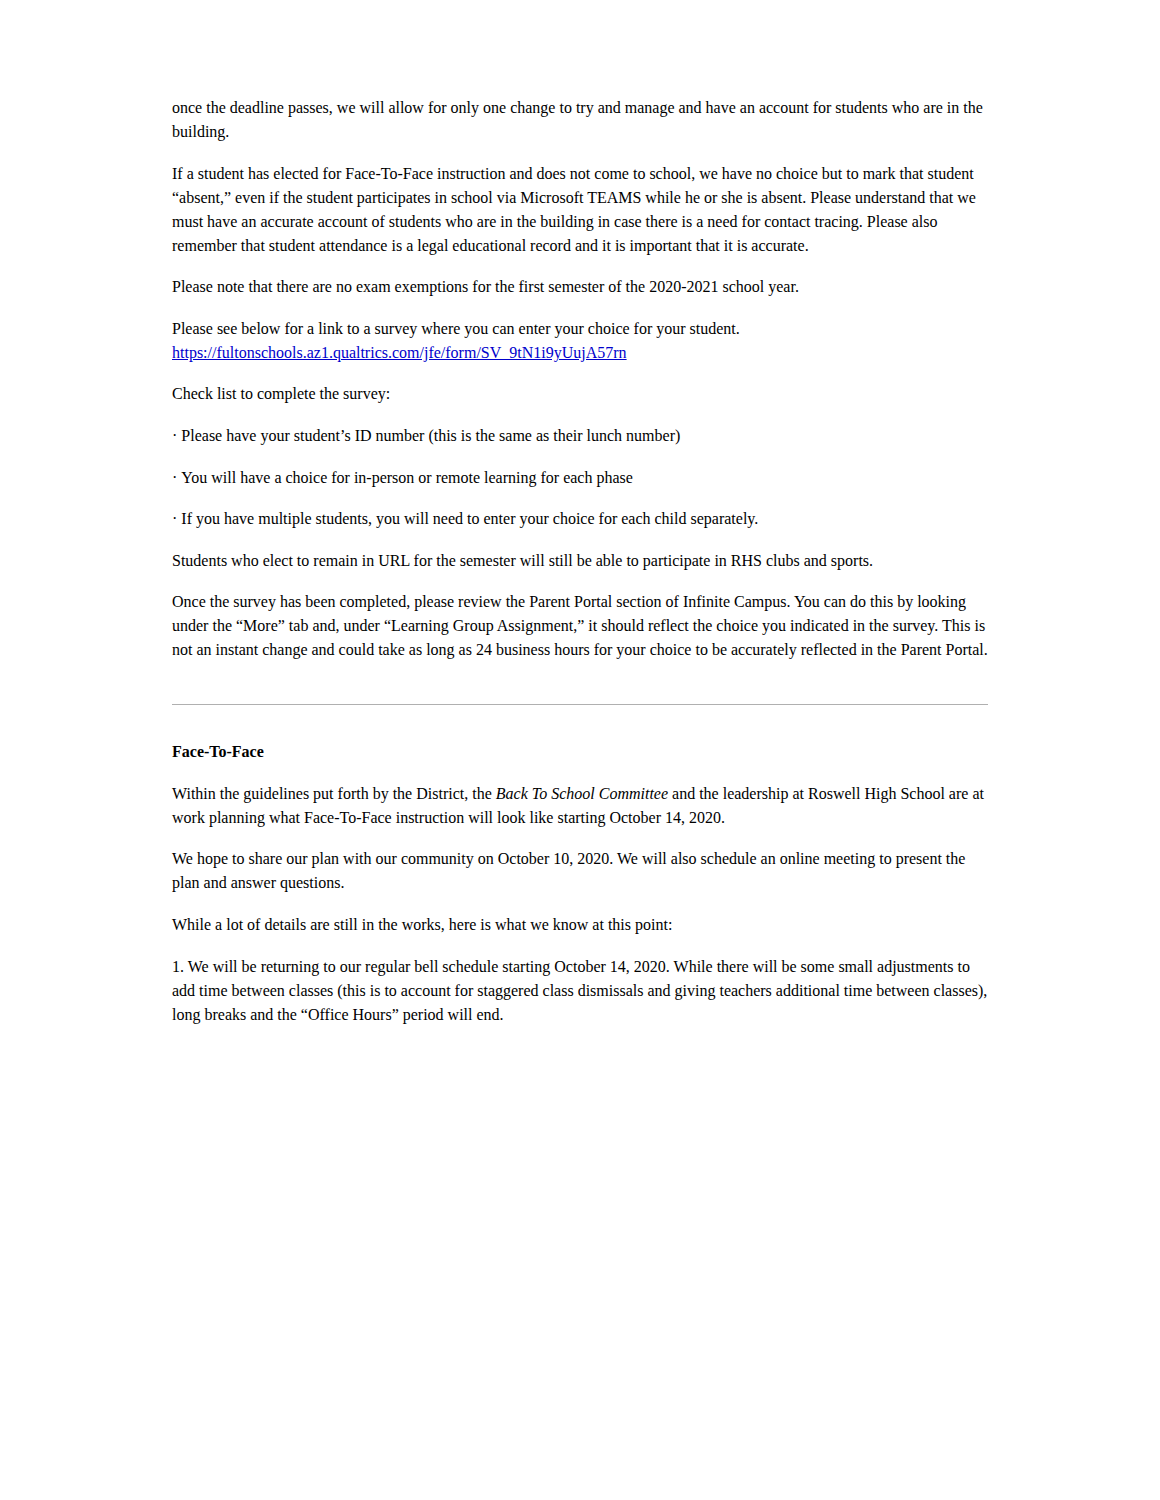once the deadline passes, we will allow for only one change to try and manage and have an account for students who are in the building.
If a student has elected for Face-To-Face instruction and does not come to school, we have no choice but to mark that student “absent,” even if the student participates in school via Microsoft TEAMS while he or she is absent. Please understand that we must have an accurate account of students who are in the building in case there is a need for contact tracing. Please also remember that student attendance is a legal educational record and it is important that it is accurate.
Please note that there are no exam exemptions for the first semester of the 2020-2021 school year.
Please see below for a link to a survey where you can enter your choice for your student.
https://fultonschools.az1.qualtrics.com/jfe/form/SV_9tN1i9yUujA57rn
Check list to complete the survey:
Please have your student’s ID number (this is the same as their lunch number)
You will have a choice for in-person or remote learning for each phase
If you have multiple students, you will need to enter your choice for each child separately.
Students who elect to remain in URL for the semester will still be able to participate in RHS clubs and sports.
Once the survey has been completed, please review the Parent Portal section of Infinite Campus. You can do this by looking under the “More” tab and, under “Learning Group Assignment,” it should reflect the choice you indicated in the survey. This is not an instant change and could take as long as 24 business hours for your choice to be accurately reflected in the Parent Portal.
Face-To-Face
Within the guidelines put forth by the District, the Back To School Committee and the leadership at Roswell High School are at work planning what Face-To-Face instruction will look like starting October 14, 2020.
We hope to share our plan with our community on October 10, 2020. We will also schedule an online meeting to present the plan and answer questions.
While a lot of details are still in the works, here is what we know at this point:
1. We will be returning to our regular bell schedule starting October 14, 2020. While there will be some small adjustments to add time between classes (this is to account for staggered class dismissals and giving teachers additional time between classes), long breaks and the “Office Hours” period will end.